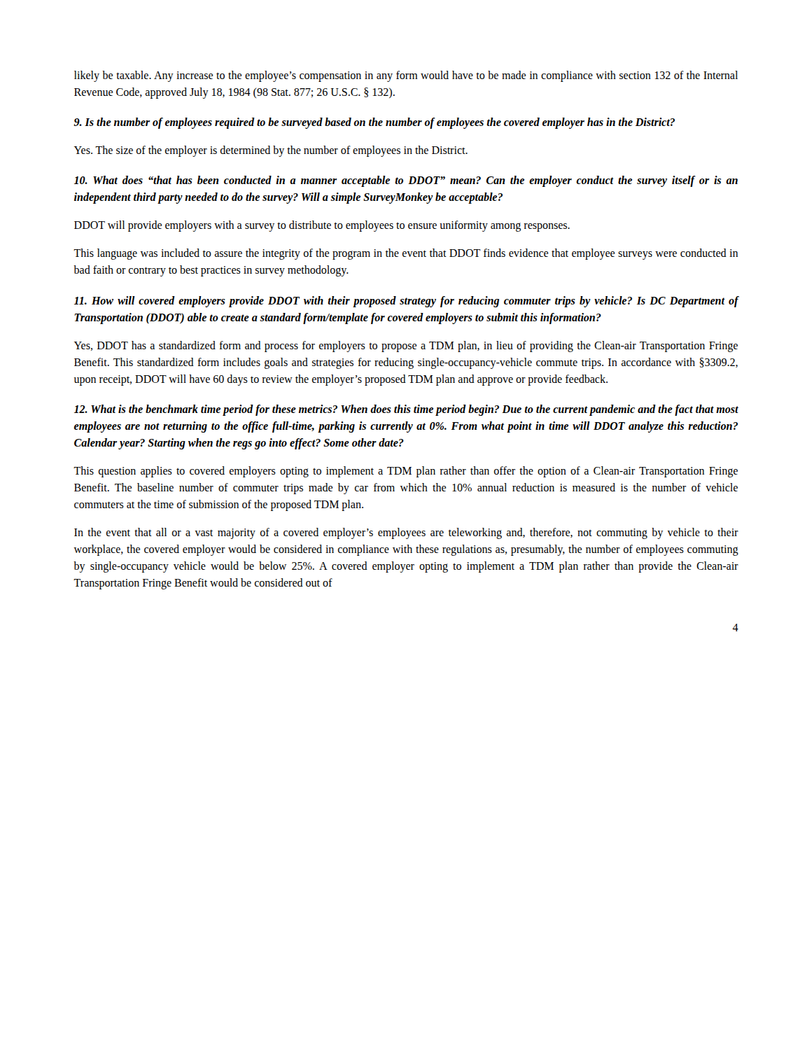likely be taxable. Any increase to the employee’s compensation in any form would have to be made in compliance with section 132 of the Internal Revenue Code, approved July 18, 1984 (98 Stat. 877; 26 U.S.C. § 132).
9. Is the number of employees required to be surveyed based on the number of employees the covered employer has in the District?
Yes. The size of the employer is determined by the number of employees in the District.
10. What does “that has been conducted in a manner acceptable to DDOT” mean? Can the employer conduct the survey itself or is an independent third party needed to do the survey? Will a simple SurveyMonkey be acceptable?
DDOT will provide employers with a survey to distribute to employees to ensure uniformity among responses.
This language was included to assure the integrity of the program in the event that DDOT finds evidence that employee surveys were conducted in bad faith or contrary to best practices in survey methodology.
11. How will covered employers provide DDOT with their proposed strategy for reducing commuter trips by vehicle? Is DC Department of Transportation (DDOT) able to create a standard form/template for covered employers to submit this information?
Yes, DDOT has a standardized form and process for employers to propose a TDM plan, in lieu of providing the Clean-air Transportation Fringe Benefit. This standardized form includes goals and strategies for reducing single-occupancy-vehicle commute trips. In accordance with §3309.2, upon receipt, DDOT will have 60 days to review the employer’s proposed TDM plan and approve or provide feedback.
12. What is the benchmark time period for these metrics? When does this time period begin? Due to the current pandemic and the fact that most employees are not returning to the office full-time, parking is currently at 0%. From what point in time will DDOT analyze this reduction? Calendar year? Starting when the regs go into effect? Some other date?
This question applies to covered employers opting to implement a TDM plan rather than offer the option of a Clean-air Transportation Fringe Benefit. The baseline number of commuter trips made by car from which the 10% annual reduction is measured is the number of vehicle commuters at the time of submission of the proposed TDM plan.
In the event that all or a vast majority of a covered employer’s employees are teleworking and, therefore, not commuting by vehicle to their workplace, the covered employer would be considered in compliance with these regulations as, presumably, the number of employees commuting by single-occupancy vehicle would be below 25%. A covered employer opting to implement a TDM plan rather than provide the Clean-air Transportation Fringe Benefit would be considered out of
4